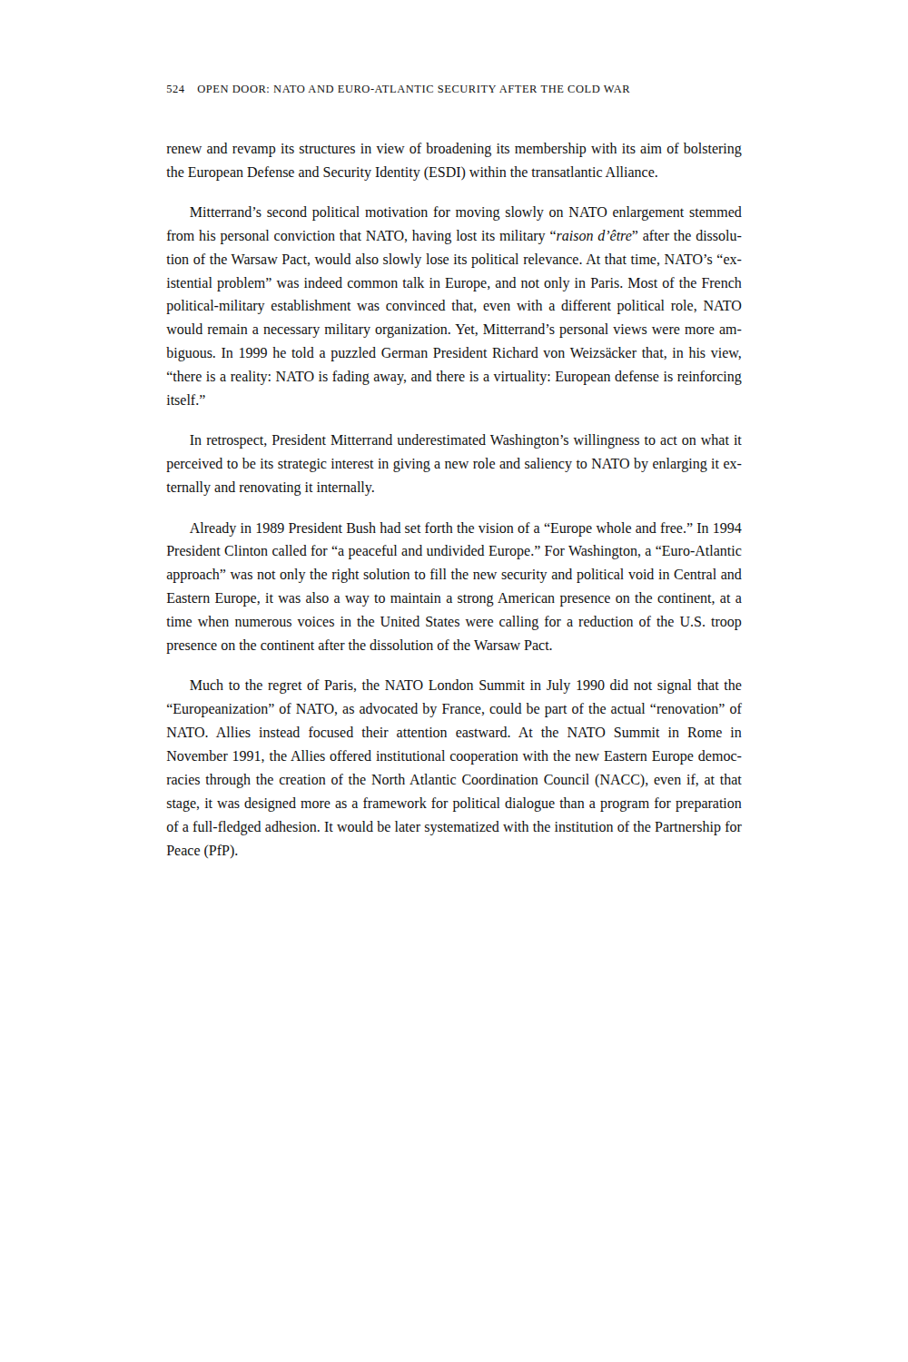524 Open Door: NATO and Euro-Atlantic Security after the Cold War
renew and revamp its structures in view of broadening its membership with its aim of bolstering the European Defense and Security Identity (ESDI) within the transatlantic Alliance.
Mitterrand’s second political motivation for moving slowly on NATO enlargement stemmed from his personal conviction that NATO, having lost its military “raison d’être” after the dissolution of the Warsaw Pact, would also slowly lose its political relevance. At that time, NATO’s “existential problem” was indeed common talk in Europe, and not only in Paris. Most of the French political-military establishment was convinced that, even with a different political role, NATO would remain a necessary military organization. Yet, Mitterrand’s personal views were more ambiguous. In 1999 he told a puzzled German President Richard von Weizsäcker that, in his view, “there is a reality: NATO is fading away, and there is a virtuality: European defense is reinforcing itself.”
In retrospect, President Mitterrand underestimated Washington’s willingness to act on what it perceived to be its strategic interest in giving a new role and saliency to NATO by enlarging it externally and renovating it internally.
Already in 1989 President Bush had set forth the vision of a “Europe whole and free.” In 1994 President Clinton called for “a peaceful and undivided Europe.” For Washington, a “Euro-Atlantic approach” was not only the right solution to fill the new security and political void in Central and Eastern Europe, it was also a way to maintain a strong American presence on the continent, at a time when numerous voices in the United States were calling for a reduction of the U.S. troop presence on the continent after the dissolution of the Warsaw Pact.
Much to the regret of Paris, the NATO London Summit in July 1990 did not signal that the “Europeanization” of NATO, as advocated by France, could be part of the actual “renovation” of NATO. Allies instead focused their attention eastward. At the NATO Summit in Rome in November 1991, the Allies offered institutional cooperation with the new Eastern Europe democracies through the creation of the North Atlantic Coordination Council (NACC), even if, at that stage, it was designed more as a framework for political dialogue than a program for preparation of a full-fledged adhesion. It would be later systematized with the institution of the Partnership for Peace (PfP).